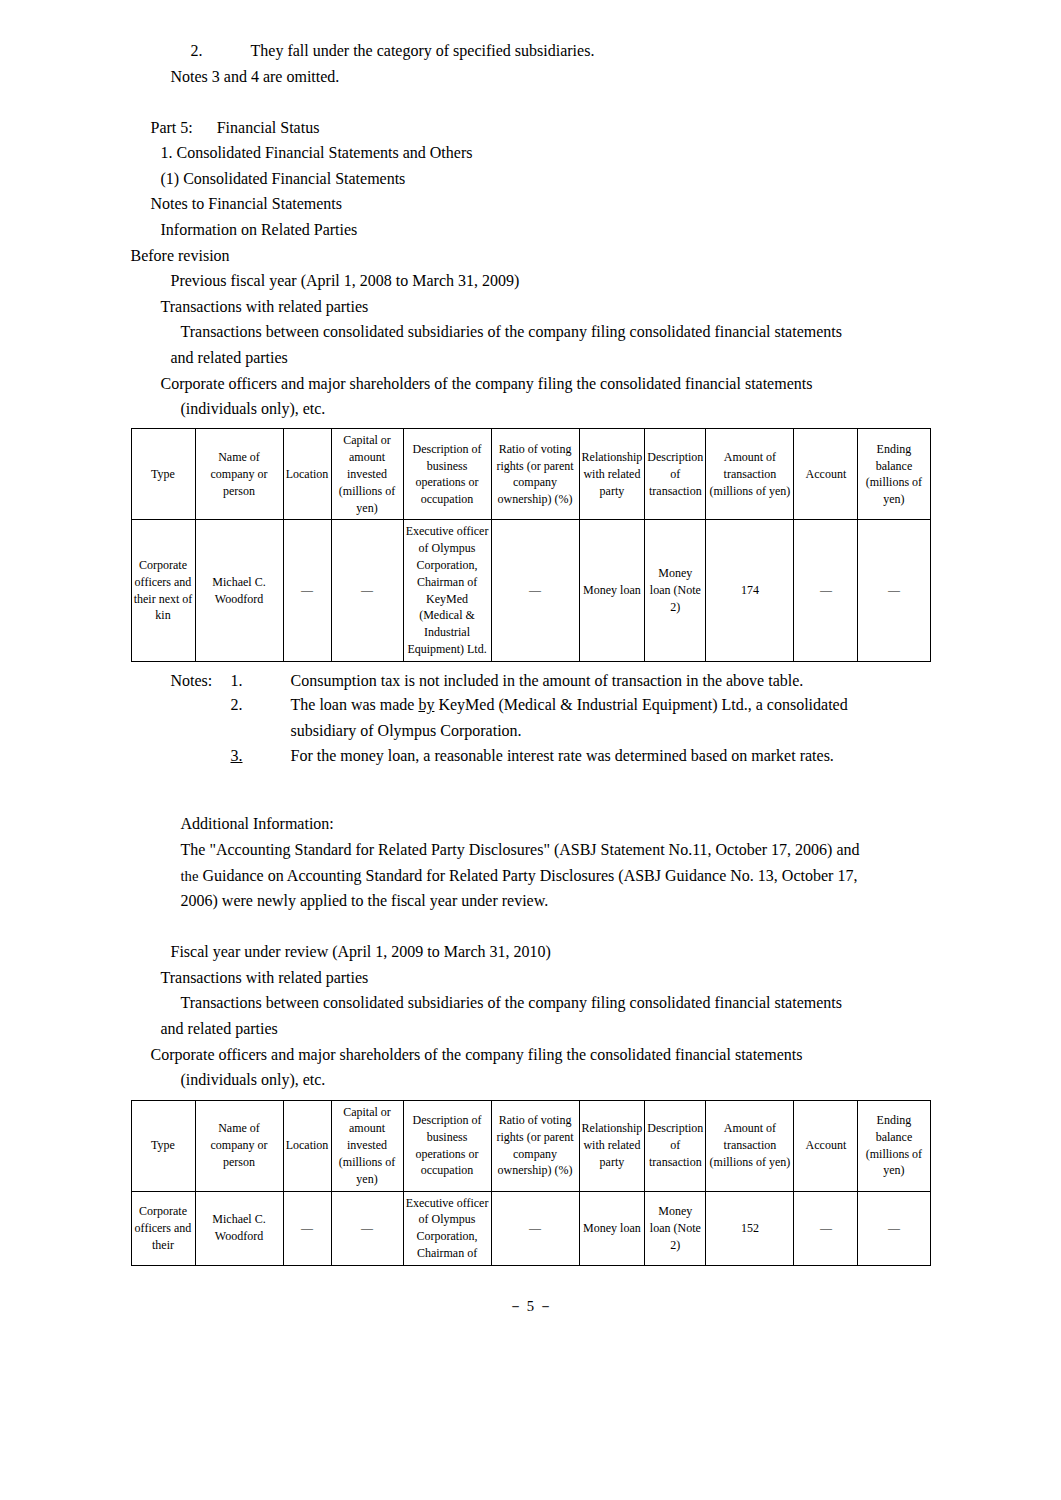2. They fall under the category of specified subsidiaries.
Notes 3 and 4 are omitted.
Part 5: Financial Status
1. Consolidated Financial Statements and Others
(1) Consolidated Financial Statements
Notes to Financial Statements
Information on Related Parties
Before revision
Previous fiscal year (April 1, 2008 to March 31, 2009)
Transactions with related parties
Transactions between consolidated subsidiaries of the company filing consolidated financial statements
and related parties
Corporate officers and major shareholders of the company filing the consolidated financial statements
(individuals only), etc.
| Type | Name of company or person | Location | Capital or amount invested (millions of yen) | Description of business operations or occupation | Ratio of voting rights (or parent company ownership) (%) | Relationship with related party | Description of transaction | Amount of transaction (millions of yen) | Account | Ending balance (millions of yen) |
| --- | --- | --- | --- | --- | --- | --- | --- | --- | --- | --- |
| Corporate officers and their next of kin | Michael C. Woodford | — | — | Executive officer of Olympus Corporation, Chairman of KeyMed (Medical & Industrial Equipment) Ltd. | — | Money loan | Money loan (Note 2) | 174 | — | — |
Notes: 1. Consumption tax is not included in the amount of transaction in the above table.
2. The loan was made by KeyMed (Medical & Industrial Equipment) Ltd., a consolidated
subsidiary of Olympus Corporation.
3. For the money loan, a reasonable interest rate was determined based on market rates.
Additional Information:
The "Accounting Standard for Related Party Disclosures" (ASBJ Statement No.11, October 17, 2006) and
the Guidance on Accounting Standard for Related Party Disclosures (ASBJ Guidance No. 13, October 17,
2006) were newly applied to the fiscal year under review.
Fiscal year under review (April 1, 2009 to March 31, 2010)
Transactions with related parties
Transactions between consolidated subsidiaries of the company filing consolidated financial statements
and related parties
Corporate officers and major shareholders of the company filing the consolidated financial statements
(individuals only), etc.
| Type | Name of company or person | Location | Capital or amount invested (millions of yen) | Description of business operations or occupation | Ratio of voting rights (or parent company ownership) (%) | Relationship with related party | Description of transaction | Amount of transaction (millions of yen) | Account | Ending balance (millions of yen) |
| --- | --- | --- | --- | --- | --- | --- | --- | --- | --- | --- |
| Corporate officers and their | Michael C. Woodford | — | — | Executive officer of Olympus Corporation, Chairman of | — | Money loan | Money loan (Note 2) | 152 | — | — |
－ 5 －